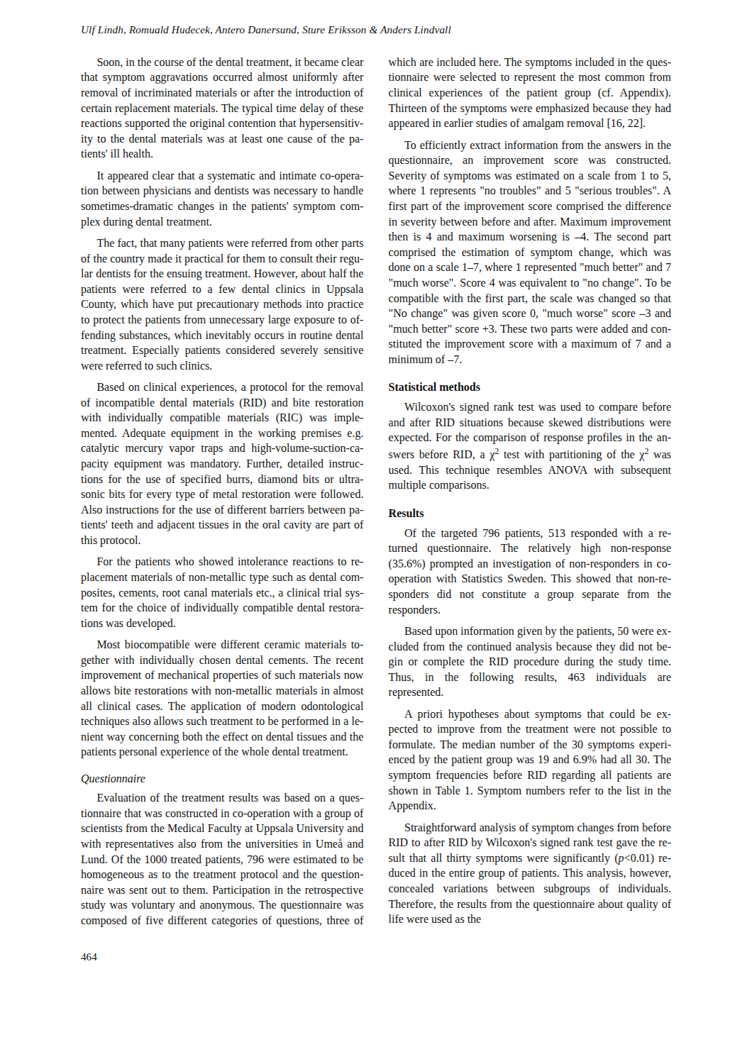Ulf Lindh, Romuald Hudecek, Antero Danersund, Sture Eriksson & Anders Lindvall
Soon, in the course of the dental treatment, it became clear that symptom aggravations occurred almost uniformly after removal of incriminated materials or after the introduction of certain replacement materials. The typical time delay of these reactions supported the original contention that hypersensitivity to the dental materials was at least one cause of the patients' ill health.
It appeared clear that a systematic and intimate co-operation between physicians and dentists was necessary to handle sometimes-dramatic changes in the patients' symptom complex during dental treatment.
The fact, that many patients were referred from other parts of the country made it practical for them to consult their regular dentists for the ensuing treatment. However, about half the patients were referred to a few dental clinics in Uppsala County, which have put precautionary methods into practice to protect the patients from unnecessary large exposure to offending substances, which inevitably occurs in routine dental treatment. Especially patients considered severely sensitive were referred to such clinics.
Based on clinical experiences, a protocol for the removal of incompatible dental materials (RID) and bite restoration with individually compatible materials (RIC) was implemented. Adequate equipment in the working premises e.g. catalytic mercury vapor traps and high-volume-suction-capacity equipment was mandatory. Further, detailed instructions for the use of specified burrs, diamond bits or ultra-sonic bits for every type of metal restoration were followed. Also instructions for the use of different barriers between patients' teeth and adjacent tissues in the oral cavity are part of this protocol.
For the patients who showed intolerance reactions to replacement materials of non-metallic type such as dental composites, cements, root canal materials etc., a clinical trial system for the choice of individually compatible dental restorations was developed.
Most biocompatible were different ceramic materials together with individually chosen dental cements. The recent improvement of mechanical properties of such materials now allows bite restorations with non-metallic materials in almost all clinical cases. The application of modern odontological techniques also allows such treatment to be performed in a lenient way concerning both the effect on dental tissues and the patients personal experience of the whole dental treatment.
Questionnaire
Evaluation of the treatment results was based on a questionnaire that was constructed in co-operation with a group of scientists from the Medical Faculty at Uppsala University and with representatives also from the universities in Umeå and Lund. Of the 1000 treated patients, 796 were estimated to be homogeneous as to the treatment protocol and the questionnaire was sent out to them. Participation in the retrospective study was voluntary and anonymous. The questionnaire was composed of five different categories of questions, three of which are included here. The symptoms included in the questionnaire were selected to represent the most common from clinical experiences of the patient group (cf. Appendix). Thirteen of the symptoms were emphasized because they had appeared in earlier studies of amalgam removal [16, 22].
To efficiently extract information from the answers in the questionnaire, an improvement score was constructed. Severity of symptoms was estimated on a scale from 1 to 5, where 1 represents "no troubles" and 5 "serious troubles". A first part of the improvement score comprised the difference in severity between before and after. Maximum improvement then is 4 and maximum worsening is –4. The second part comprised the estimation of symptom change, which was done on a scale 1–7, where 1 represented "much better" and 7 "much worse". Score 4 was equivalent to "no change". To be compatible with the first part, the scale was changed so that "No change" was given score 0, "much worse" score –3 and "much better" score +3. These two parts were added and constituted the improvement score with a maximum of 7 and a minimum of –7.
Statistical methods
Wilcoxon's signed rank test was used to compare before and after RID situations because skewed distributions were expected. For the comparison of response profiles in the answers before RID, a χ2 test with partitioning of the χ2 was used. This technique resembles ANOVA with subsequent multiple comparisons.
Results
Of the targeted 796 patients, 513 responded with a returned questionnaire. The relatively high non-response (35.6%) prompted an investigation of non-responders in co-operation with Statistics Sweden. This showed that non-responders did not constitute a group separate from the responders.
Based upon information given by the patients, 50 were excluded from the continued analysis because they did not begin or complete the RID procedure during the study time. Thus, in the following results, 463 individuals are represented.
A priori hypotheses about symptoms that could be expected to improve from the treatment were not possible to formulate. The median number of the 30 symptoms experienced by the patient group was 19 and 6.9% had all 30. The symptom frequencies before RID regarding all patients are shown in Table 1. Symptom numbers refer to the list in the Appendix.
Straightforward analysis of symptom changes from before RID to after RID by Wilcoxon's signed rank test gave the result that all thirty symptoms were significantly (p<0.01) reduced in the entire group of patients. This analysis, however, concealed variations between subgroups of individuals. Therefore, the results from the questionnaire about quality of life were used as the
464